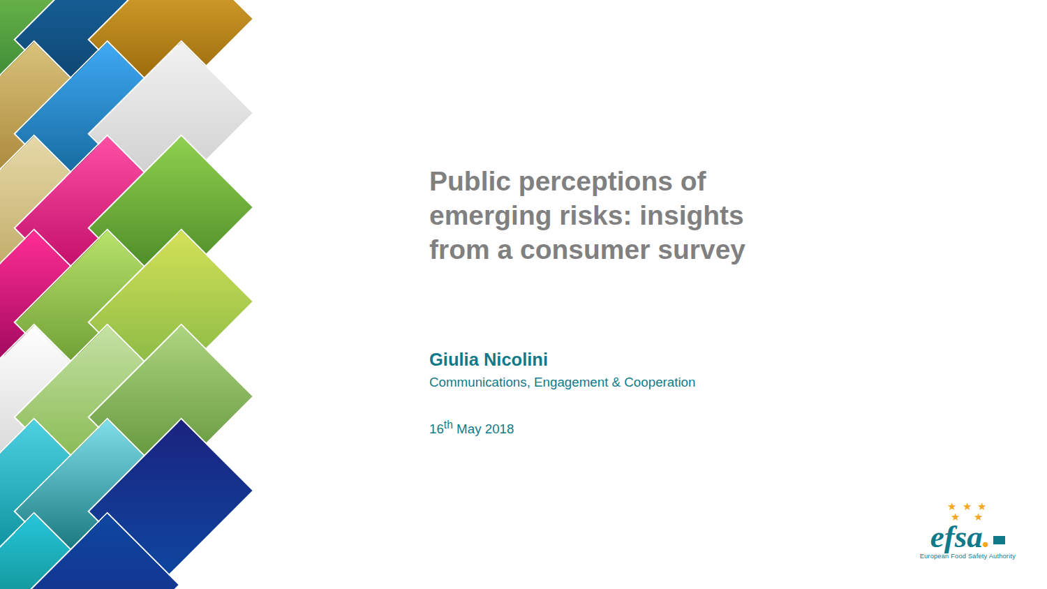Public perceptions of
emerging risks: insights
from a consumer survey
Giulia Nicolini
Communications, Engagement & Cooperation
16th May 2018
★ ★ ★
★ ★
efsa.
European Food Safety Authority